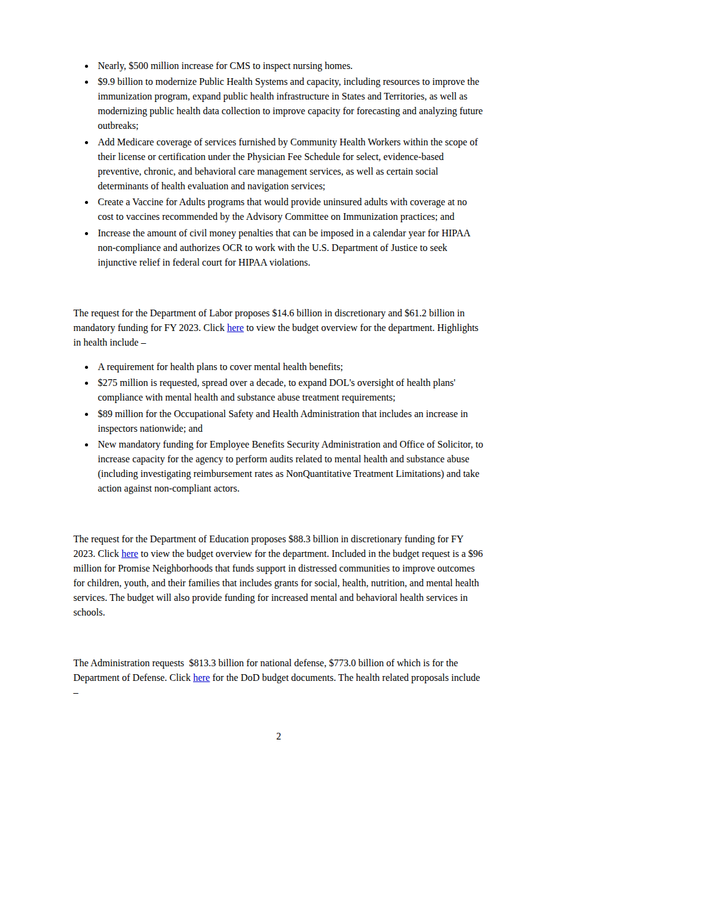Nearly, $500 million increase for CMS to inspect nursing homes.
$9.9 billion to modernize Public Health Systems and capacity, including resources to improve the immunization program, expand public health infrastructure in States and Territories, as well as modernizing public health data collection to improve capacity for forecasting and analyzing future outbreaks;
Add Medicare coverage of services furnished by Community Health Workers within the scope of their license or certification under the Physician Fee Schedule for select, evidence-based preventive, chronic, and behavioral care management services, as well as certain social determinants of health evaluation and navigation services;
Create a Vaccine for Adults programs that would provide uninsured adults with coverage at no cost to vaccines recommended by the Advisory Committee on Immunization practices; and
Increase the amount of civil money penalties that can be imposed in a calendar year for HIPAA non-compliance and authorizes OCR to work with the U.S. Department of Justice to seek injunctive relief in federal court for HIPAA violations.
The request for the Department of Labor proposes $14.6 billion in discretionary and $61.2 billion in mandatory funding for FY 2023. Click here to view the budget overview for the department. Highlights in health include –
A requirement for health plans to cover mental health benefits;
$275 million is requested, spread over a decade, to expand DOL's oversight of health plans' compliance with mental health and substance abuse treatment requirements;
$89 million for the Occupational Safety and Health Administration that includes an increase in inspectors nationwide; and
New mandatory funding for Employee Benefits Security Administration and Office of Solicitor, to increase capacity for the agency to perform audits related to mental health and substance abuse (including investigating reimbursement rates as NonQuantitative Treatment Limitations) and take action against non-compliant actors.
The request for the Department of Education proposes $88.3 billion in discretionary funding for FY 2023. Click here to view the budget overview for the department. Included in the budget request is a $96 million for Promise Neighborhoods that funds support in distressed communities to improve outcomes for children, youth, and their families that includes grants for social, health, nutrition, and mental health services. The budget will also provide funding for increased mental and behavioral health services in schools.
The Administration requests $813.3 billion for national defense, $773.0 billion of which is for the Department of Defense. Click here for the DoD budget documents. The health related proposals include –
2